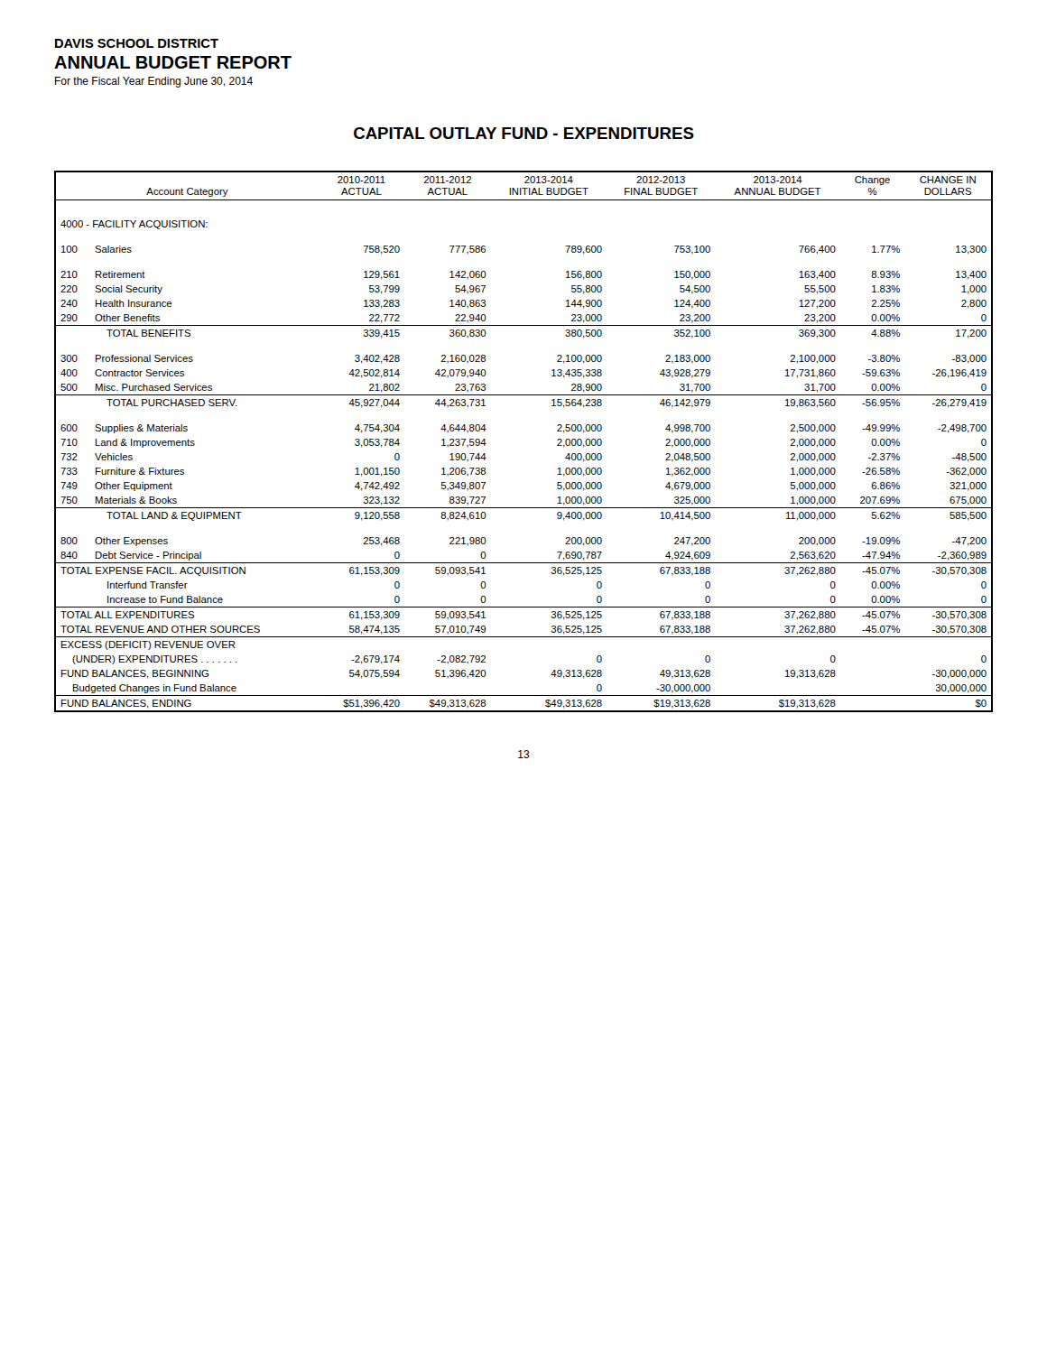DAVIS SCHOOL DISTRICT
ANNUAL BUDGET REPORT
For the Fiscal Year Ending June 30, 2014
CAPITAL OUTLAY FUND - EXPENDITURES
| Account Category | 2010-2011 ACTUAL | 2011-2012 ACTUAL | 2013-2014 INITIAL BUDGET | 2012-2013 FINAL BUDGET | 2013-2014 ANNUAL BUDGET | Change % | CHANGE IN DOLLARS |
| --- | --- | --- | --- | --- | --- | --- | --- |
| 4000 - FACILITY ACQUISITION: | |
| 100 | Salaries | 758,520 | 777,586 | 789,600 | 753,100 | 766,400 | 1.77% | 13,300 |
| 210 | Retirement | 129,561 | 142,060 | 156,800 | 150,000 | 163,400 | 8.93% | 13,400 |
| 220 | Social Security | 53,799 | 54,967 | 55,800 | 54,500 | 55,500 | 1.83% | 1,000 |
| 240 | Health Insurance | 133,283 | 140,863 | 144,900 | 124,400 | 127,200 | 2.25% | 2,800 |
| 290 | Other Benefits | 22,772 | 22,940 | 23,000 | 23,200 | 23,200 | 0.00% | 0 |
| | TOTAL BENEFITS | 339,415 | 360,830 | 380,500 | 352,100 | 369,300 | 4.88% | 17,200 |
| 300 | Professional Services | 3,402,428 | 2,160,028 | 2,100,000 | 2,183,000 | 2,100,000 | -3.80% | -83,000 |
| 400 | Contractor Services | 42,502,814 | 42,079,940 | 13,435,338 | 43,928,279 | 17,731,860 | -59.63% | -26,196,419 |
| 500 | Misc. Purchased Services | 21,802 | 23,763 | 28,900 | 31,700 | 31,700 | 0.00% | 0 |
| | TOTAL PURCHASED SERV. | 45,927,044 | 44,263,731 | 15,564,238 | 46,142,979 | 19,863,560 | -56.95% | -26,279,419 |
| 600 | Supplies & Materials | 4,754,304 | 4,644,804 | 2,500,000 | 4,998,700 | 2,500,000 | -49.99% | -2,498,700 |
| 710 | Land & Improvements | 3,053,784 | 1,237,594 | 2,000,000 | 2,000,000 | 2,000,000 | 0.00% | 0 |
| 732 | Vehicles | 0 | 190,744 | 400,000 | 2,048,500 | 2,000,000 | -2.37% | -48,500 |
| 733 | Furniture & Fixtures | 1,001,150 | 1,206,738 | 1,000,000 | 1,362,000 | 1,000,000 | -26.58% | -362,000 |
| 749 | Other Equipment | 4,742,492 | 5,349,807 | 5,000,000 | 4,679,000 | 5,000,000 | 6.86% | 321,000 |
| 750 | Materials & Books | 323,132 | 839,727 | 1,000,000 | 325,000 | 1,000,000 | 207.69% | 675,000 |
| | TOTAL LAND & EQUIPMENT | 9,120,558 | 8,824,610 | 9,400,000 | 10,414,500 | 11,000,000 | 5.62% | 585,500 |
| 800 | Other Expenses | 253,468 | 221,980 | 200,000 | 247,200 | 200,000 | -19.09% | -47,200 |
| 840 | Debt Service - Principal | 0 | 0 | 7,690,787 | 4,924,609 | 2,563,620 | -47.94% | -2,360,989 |
| TOTAL EXPENSE FACIL. ACQUISITION | 61,153,309 | 59,093,541 | 36,525,125 | 67,833,188 | 37,262,880 | -45.07% | -30,570,308 |
| | Interfund Transfer | 0 | 0 | 0 | 0 | 0 | 0.00% | 0 |
| | Increase to Fund Balance | 0 | 0 | 0 | 0 | 0 | 0.00% | 0 |
| TOTAL ALL EXPENDITURES | 61,153,309 | 59,093,541 | 36,525,125 | 67,833,188 | 37,262,880 | -45.07% | -30,570,308 |
| TOTAL REVENUE AND OTHER SOURCES | 58,474,135 | 57,010,749 | 36,525,125 | 67,833,188 | 37,262,880 | -45.07% | -30,570,308 |
| EXCESS (DEFICIT) REVENUE OVER | |
| (UNDER) EXPENDITURES . . . . . . . | -2,679,174 | -2,082,792 | 0 | 0 | 0 | | 0 |
| FUND BALANCES, BEGINNING | 54,075,594 | 51,396,420 | 49,313,628 | 49,313,628 | 19,313,628 | | -30,000,000 |
| Budgeted Changes in Fund Balance | | | 0 | -30,000,000 | | | 30,000,000 |
| FUND BALANCES, ENDING | $51,396,420 | $49,313,628 | $49,313,628 | $19,313,628 | $19,313,628 | | $0 |
13